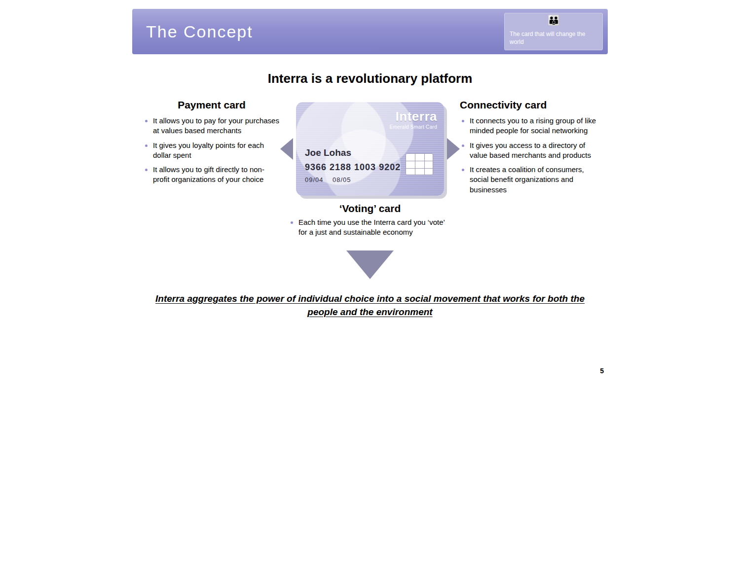The Concept
👪
The card that will change the world
Interra is a revolutionary platform
Payment card
It allows you to pay for your purchases at values based merchants
It gives you loyalty points for each dollar spent
It allows you to gift directly to non-profit organizations of your choice
Interra
Emerald Smart Card
Joe Lohas
9366 2188 1003 9202
09/04 08/05
‘Voting’ card
Each time you use the Interra card you ‘vote’ for a just and sustainable economy
Connectivity card
It connects you to a rising group of like minded people for social networking
It gives you access to a directory of value based merchants and products
It creates a coalition of consumers, social benefit organizations and businesses
Interra aggregates the power of individual choice into a social movement that works for both the people and the environment
5